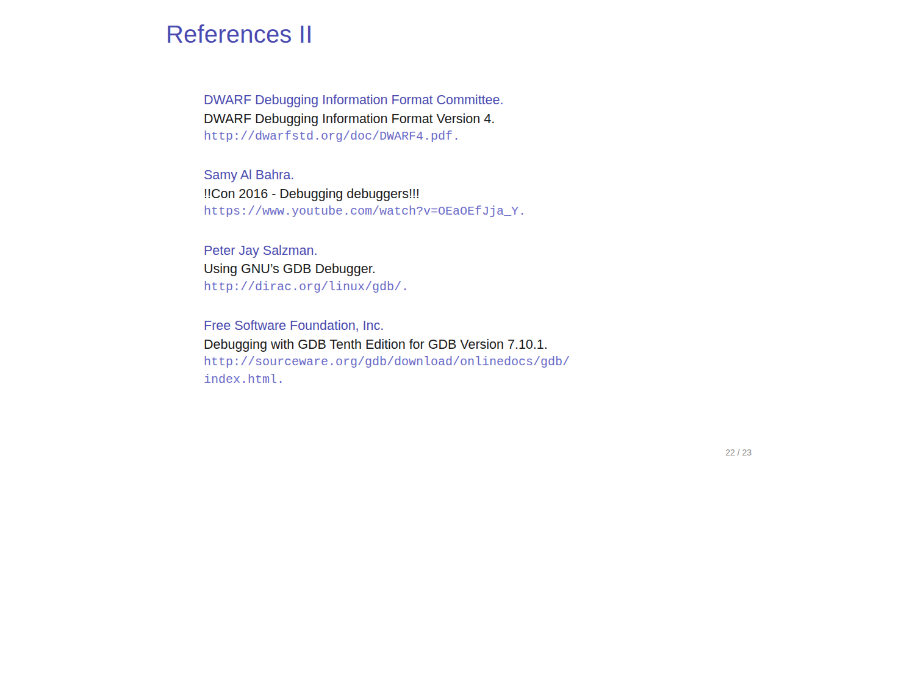References II
DWARF Debugging Information Format Committee.
DWARF Debugging Information Format Version 4.
http://dwarfstd.org/doc/DWARF4.pdf.
Samy Al Bahra.
!!Con 2016 - Debugging debuggers!!!
https://www.youtube.com/watch?v=OEaOEfJja_Y.
Peter Jay Salzman.
Using GNU’s GDB Debugger.
http://dirac.org/linux/gdb/.
Free Software Foundation, Inc.
Debugging with GDB Tenth Edition for GDB Version 7.10.1.
http://sourceware.org/gdb/download/onlinedocs/gdb/
index.html.
22 / 23